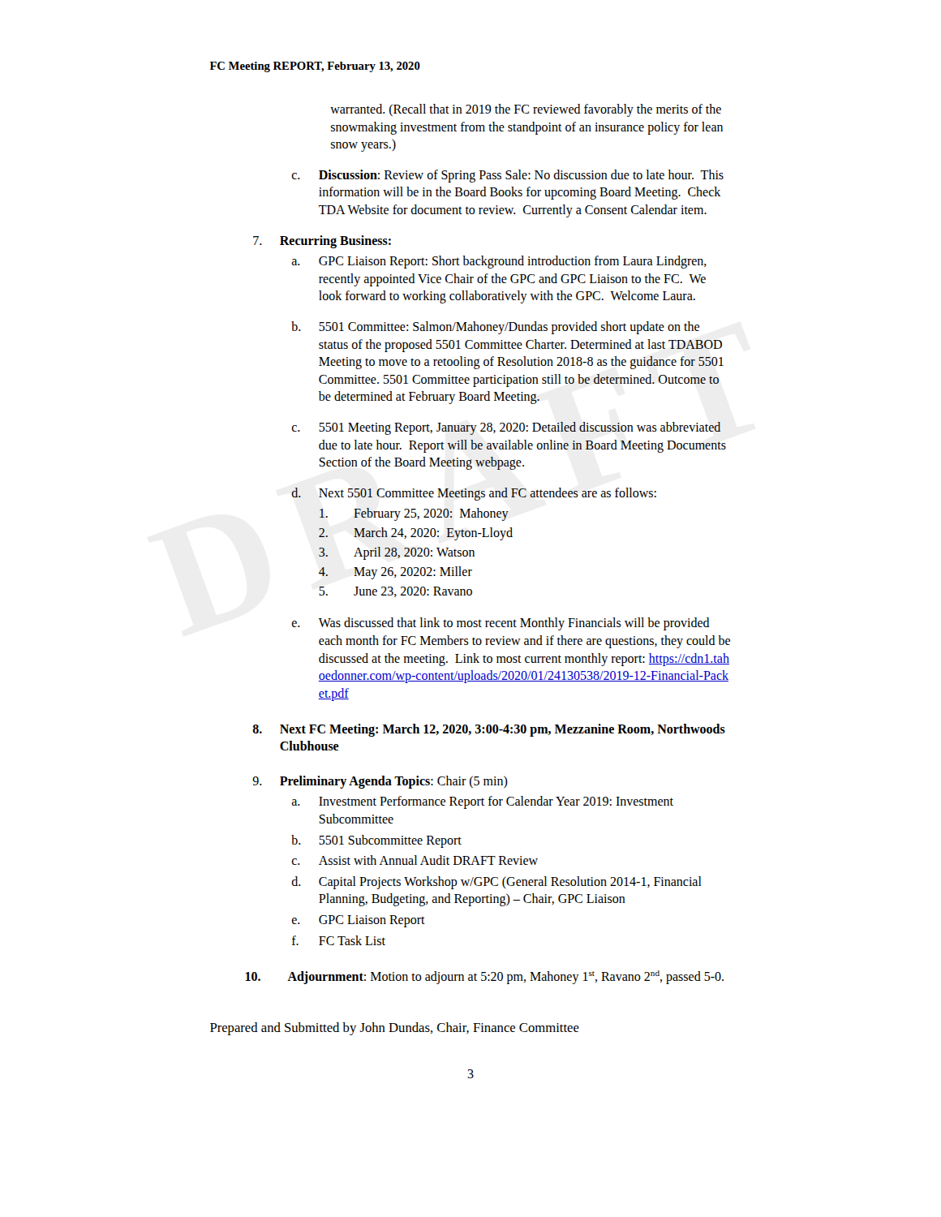DRAFT
FC Meeting REPORT, February 13, 2020
warranted. (Recall that in 2019 the FC reviewed favorably the merits of the snowmaking investment from the standpoint of an insurance policy for lean snow years.)
c.
Discussion: Review of Spring Pass Sale: No discussion due to late hour. This information will be in the Board Books for upcoming Board Meeting. Check TDA Website for document to review. Currently a Consent Calendar item.
7.
Recurring Business:
a.
GPC Liaison Report: Short background introduction from Laura Lindgren, recently appointed Vice Chair of the GPC and GPC Liaison to the FC. We look forward to working collaboratively with the GPC. Welcome Laura.
b.
5501 Committee: Salmon/Mahoney/Dundas provided short update on the status of the proposed 5501 Committee Charter. Determined at last TDABOD Meeting to move to a retooling of Resolution 2018-8 as the guidance for 5501 Committee. 5501 Committee participation still to be determined. Outcome to be determined at February Board Meeting.
c.
5501 Meeting Report, January 28, 2020: Detailed discussion was abbreviated due to late hour. Report will be available online in Board Meeting Documents Section of the Board Meeting webpage.
d.
Next 5501 Committee Meetings and FC attendees are as follows:
1. February 25, 2020: Mahoney
2. March 24, 2020: Eyton-Lloyd
3. April 28, 2020: Watson
4. May 26, 20202: Miller
5. June 23, 2020: Ravano
e.
Was discussed that link to most recent Monthly Financials will be provided each month for FC Members to review and if there are questions, they could be discussed at the meeting. Link to most current monthly report: https://cdn1.tahoedonner.com/wp-content/uploads/2020/01/24130538/2019-12-Financial-Packet.pdf
8. Next FC Meeting: March 12, 2020, 3:00-4:30 pm, Mezzanine Room, Northwoods Clubhouse
9.
Preliminary Agenda Topics: Chair (5 min)
a.
Investment Performance Report for Calendar Year 2019: Investment Subcommittee
b.
5501 Subcommittee Report
c.
Assist with Annual Audit DRAFT Review
d.
Capital Projects Workshop w/GPC (General Resolution 2014-1, Financial Planning, Budgeting, and Reporting) – Chair, GPC Liaison
e.
GPC Liaison Report
f.
FC Task List
10. Adjournment: Motion to adjourn at 5:20 pm, Mahoney 1st, Ravano 2nd, passed 5-0.
Prepared and Submitted by John Dundas, Chair, Finance Committee
3